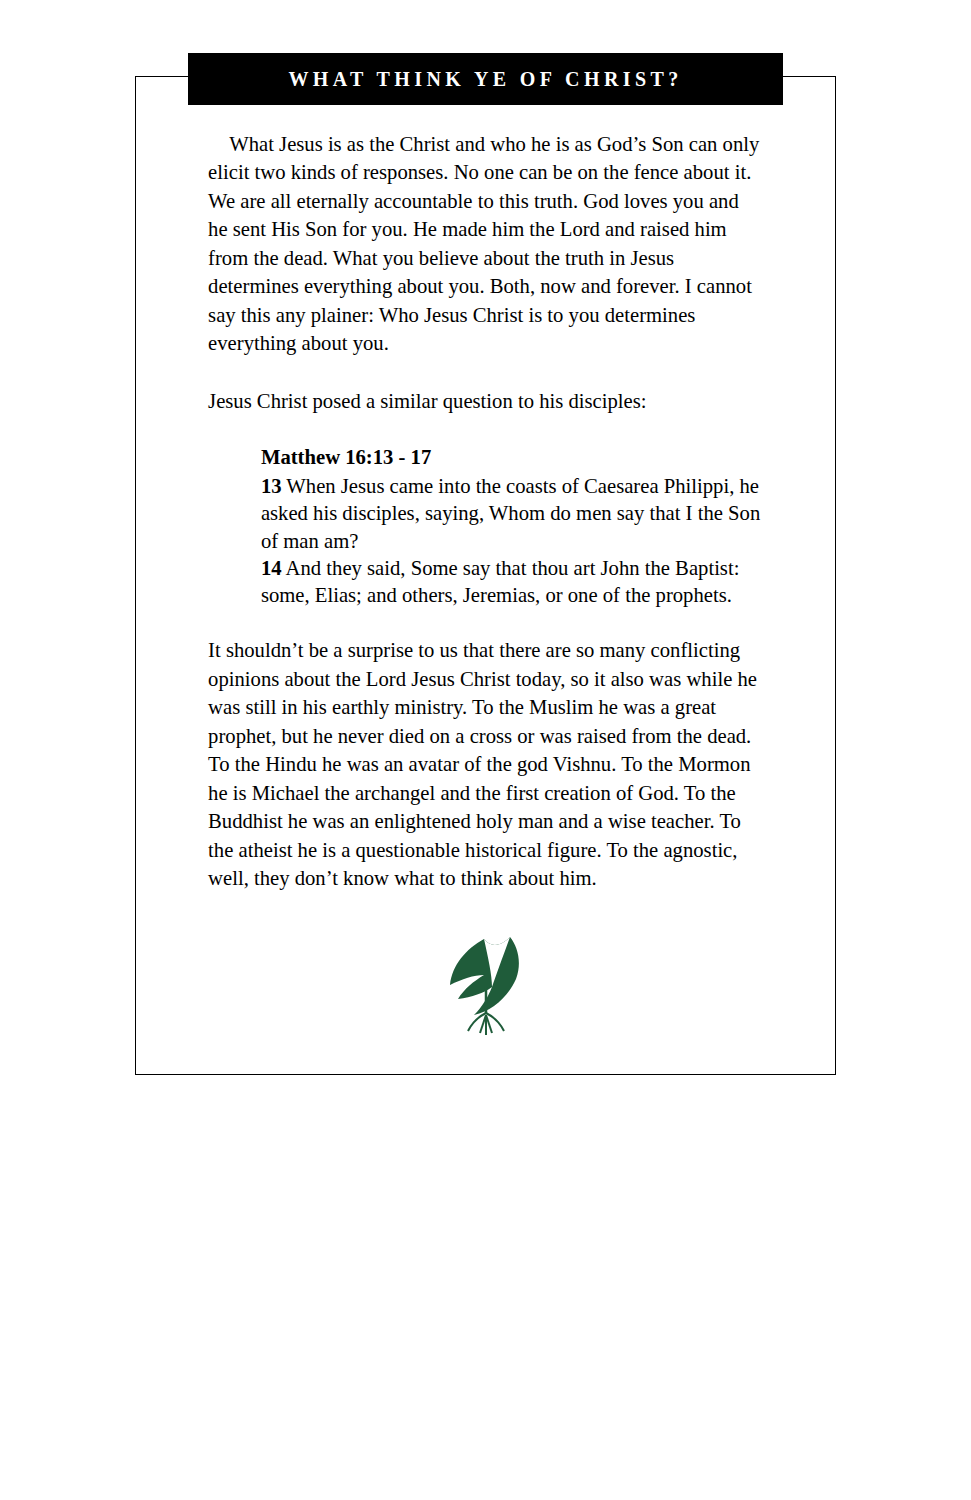What Think Ye of Christ?
What Jesus is as the Christ and who he is as God’s Son can only elicit two kinds of responses. No one can be on the fence about it. We are all eternally accountable to this truth. God loves you and he sent His Son for you. He made him the Lord and raised him from the dead. What you believe about the truth in Jesus determines everything about you. Both, now and forever. I cannot say this any plainer: Who Jesus Christ is to you determines everything about you.
Jesus Christ posed a similar question to his disciples:
Matthew 16:13 - 17
13 When Jesus came into the coasts of Caesarea Philippi, he asked his disciples, saying, Whom do men say that I the Son of man am?
14 And they said, Some say that thou art John the Baptist: some, Elias; and others, Jeremias, or one of the prophets.
It shouldn’t be a surprise to us that there are so many conflicting opinions about the Lord Jesus Christ today, so it also was while he was still in his earthly ministry. To the Muslim he was a great prophet, but he never died on a cross or was raised from the dead. To the Hindu he was an avatar of the god Vishnu. To the Mormon he is Michael the archangel and the first creation of God. To the Buddhist he was an enlightened holy man and a wise teacher. To the atheist he is a questionable historical figure. To the agnostic, well, they don’t know what to think about him.